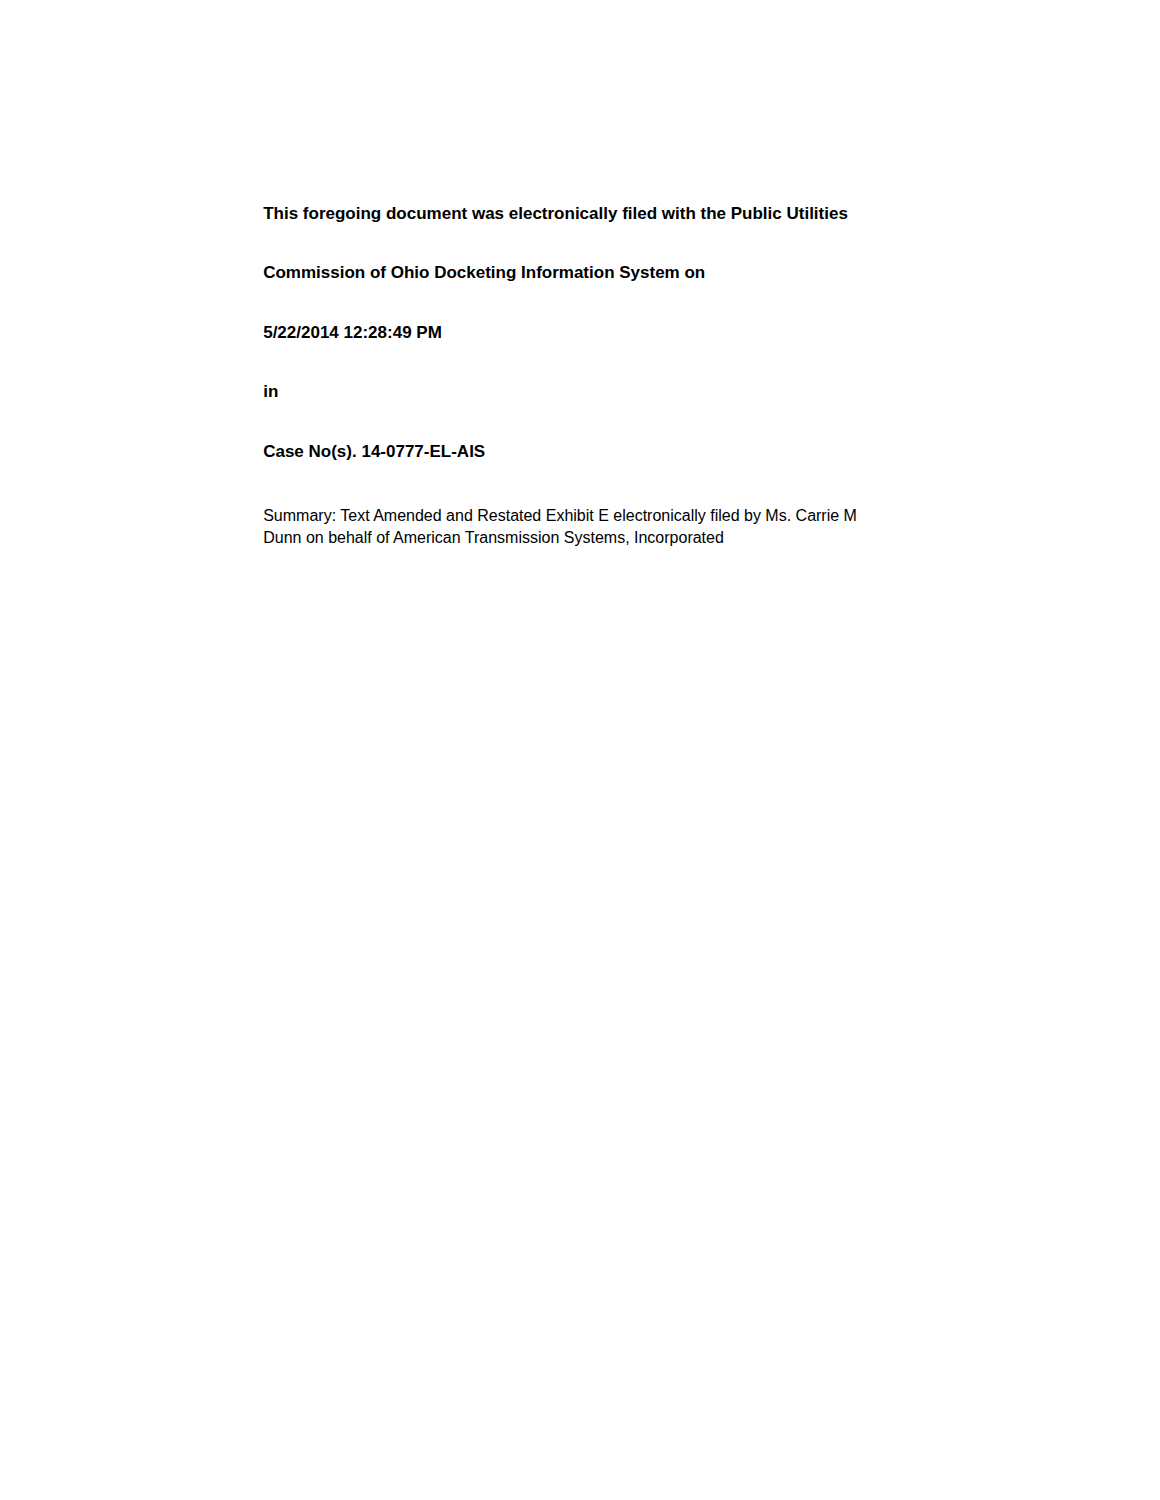This foregoing document was electronically filed with the Public Utilities
Commission of Ohio Docketing Information System on
5/22/2014 12:28:49 PM
in
Case No(s). 14-0777-EL-AIS
Summary: Text Amended and Restated Exhibit E electronically filed by Ms. Carrie M Dunn on behalf of American Transmission Systems, Incorporated